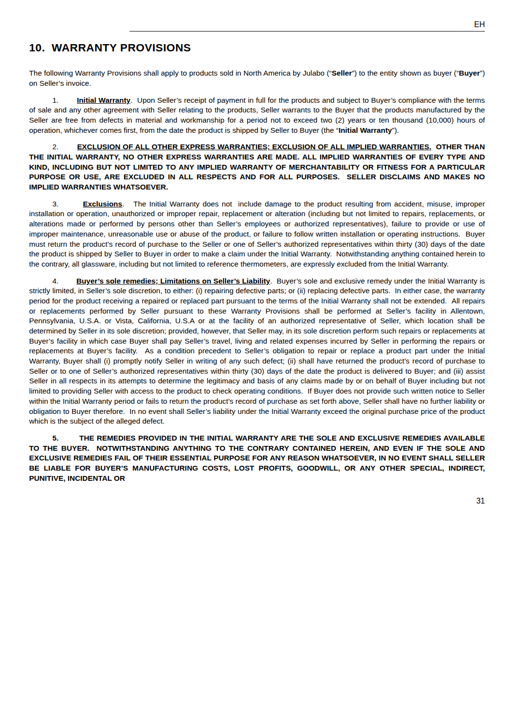EH
10. WARRANTY PROVISIONS
The following Warranty Provisions shall apply to products sold in North America by Julabo (“Seller”) to the entity shown as buyer (“Buyer”) on Seller’s invoice.
1. Initial Warranty. Upon Seller’s receipt of payment in full for the products and subject to Buyer’s compliance with the terms of sale and any other agreement with Seller relating to the products, Seller warrants to the Buyer that the products manufactured by the Seller are free from defects in material and workmanship for a period not to exceed two (2) years or ten thousand (10,000) hours of operation, whichever comes first, from the date the product is shipped by Seller to Buyer (the “Initial Warranty”).
2. EXCLUSION OF ALL OTHER EXPRESS WARRANTIES; EXCLUSION OF ALL IMPLIED WARRANTIES. OTHER THAN THE INITIAL WARRANTY, NO OTHER EXPRESS WARRANTIES ARE MADE. ALL IMPLIED WARRANTIES OF EVERY TYPE AND KIND, INCLUDING BUT NOT LIMITED TO ANY IMPLIED WARRANTY OF MERCHANTABILITY OR FITNESS FOR A PARTICULAR PURPOSE OR USE, ARE EXCLUDED IN ALL RESPECTS AND FOR ALL PURPOSES. SELLER DISCLAIMS AND MAKES NO IMPLIED WARRANTIES WHATSOEVER.
3. Exclusions. The Initial Warranty does not include damage to the product resulting from accident, misuse, improper installation or operation, unauthorized or improper repair, replacement or alteration (including but not limited to repairs, replacements, or alterations made or performed by persons other than Seller’s employees or authorized representatives), failure to provide or use of improper maintenance, unreasonable use or abuse of the product, or failure to follow written installation or operating instructions. Buyer must return the product’s record of purchase to the Seller or one of Seller’s authorized representatives within thirty (30) days of the date the product is shipped by Seller to Buyer in order to make a claim under the Initial Warranty. Notwithstanding anything contained herein to the contrary, all glassware, including but not limited to reference thermometers, are expressly excluded from the Initial Warranty.
4. Buyer’s sole remedies; Limitations on Seller’s Liability. Buyer’s sole and exclusive remedy under the Initial Warranty is strictly limited, in Seller’s sole discretion, to either: (i) repairing defective parts; or (ii) replacing defective parts. In either case, the warranty period for the product receiving a repaired or replaced part pursuant to the terms of the Initial Warranty shall not be extended. All repairs or replacements performed by Seller pursuant to these Warranty Provisions shall be performed at Seller’s facility in Allentown, Pennsylvania, U.S.A. or Vista, California, U.S.A or at the facility of an authorized representative of Seller, which location shall be determined by Seller in its sole discretion; provided, however, that Seller may, in its sole discretion perform such repairs or replacements at Buyer’s facility in which case Buyer shall pay Seller’s travel, living and related expenses incurred by Seller in performing the repairs or replacements at Buyer’s facility. As a condition precedent to Seller’s obligation to repair or replace a product part under the Initial Warranty, Buyer shall (i) promptly notify Seller in writing of any such defect; (ii) shall have returned the product’s record of purchase to Seller or to one of Seller’s authorized representatives within thirty (30) days of the date the product is delivered to Buyer; and (iii) assist Seller in all respects in its attempts to determine the legitimacy and basis of any claims made by or on behalf of Buyer including but not limited to providing Seller with access to the product to check operating conditions. If Buyer does not provide such written notice to Seller within the Initial Warranty period or fails to return the product’s record of purchase as set forth above, Seller shall have no further liability or obligation to Buyer therefore. In no event shall Seller’s liability under the Initial Warranty exceed the original purchase price of the product which is the subject of the alleged defect.
5. THE REMEDIES PROVIDED IN THE INITIAL WARRANTY ARE THE SOLE AND EXCLUSIVE REMEDIES AVAILABLE TO THE BUYER. NOTWITHSTANDING ANYTHING TO THE CONTRARY CONTAINED HEREIN, AND EVEN IF THE SOLE AND EXCLUSIVE REMEDIES FAIL OF THEIR ESSENTIAL PURPOSE FOR ANY REASON WHATSOEVER, IN NO EVENT SHALL SELLER BE LIABLE FOR BUYER’S MANUFACTURING COSTS, LOST PROFITS, GOODWILL, OR ANY OTHER SPECIAL, INDIRECT, PUNITIVE, INCIDENTAL OR
31